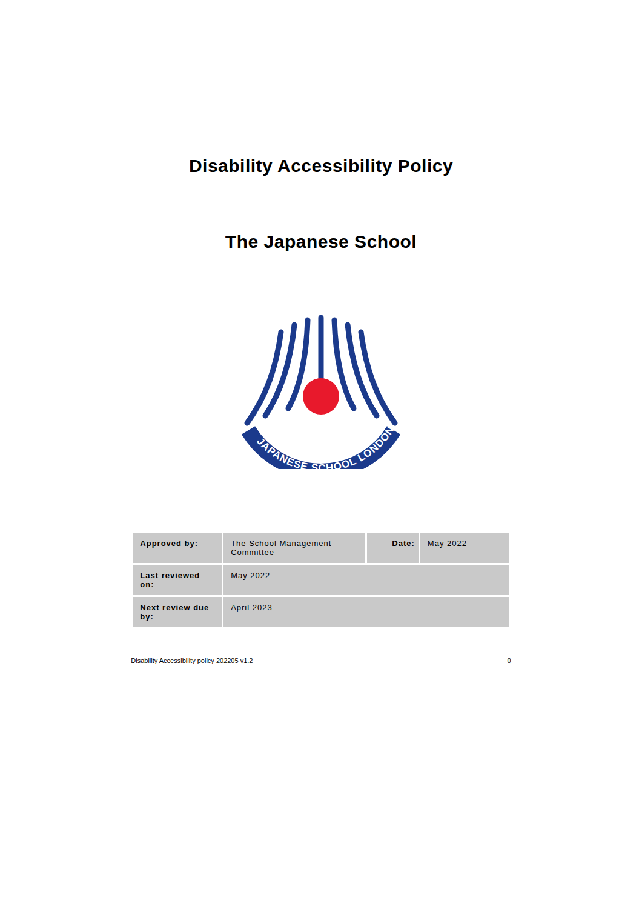Disability Accessibility Policy
The Japanese School
JAPANESE SCHOOL LONDON
| Approved by: | The School Management Committee | Date: | May 2022 |
| Last reviewed on: | May 2022 |
| Next review due by: | April 2023 |
Disability Accessibility policy 202205 v1.2 0